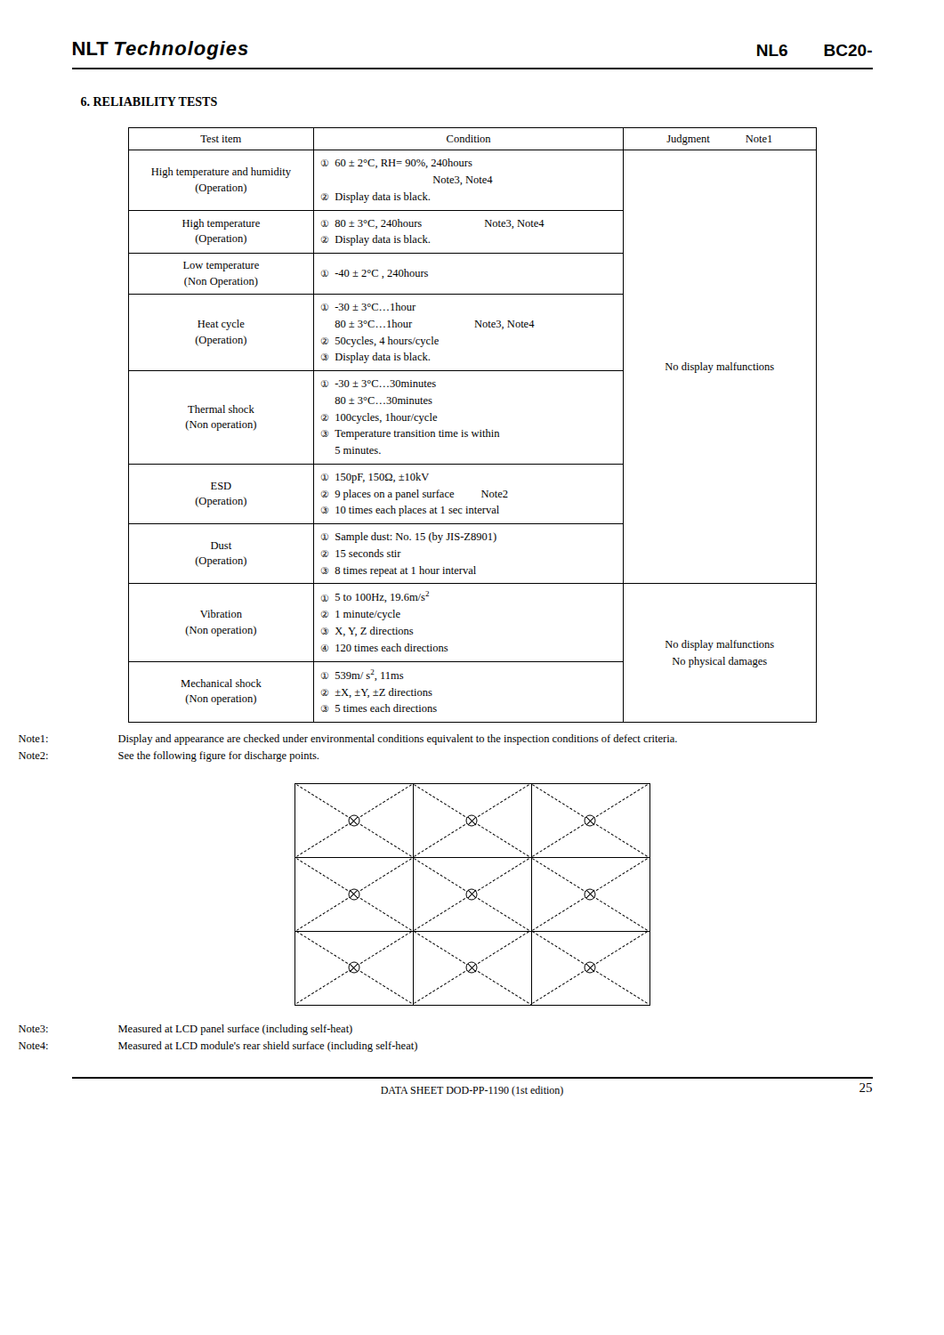NLT Technologies
NL6 BC20-
6. RELIABILITY TESTS
| Test item | Condition | Judgment Note1 |
| High temperature and humidity (Operation) | ① 60 ± 2°C, RH= 90%, 240hours Note3, Note4 ② Display data is black. | No display malfunctions |
| High temperature (Operation) | ① 80 ± 3°C, 240hours Note3, Note4 ② Display data is black. |
| Low temperature (Non Operation) | ① -40 ± 2°C , 240hours |
| Heat cycle (Operation) | ① -30 ± 3°C…1hour 80 ± 3°C…1hour Note3, Note4 ② 50cycles, 4 hours/cycle ③ Display data is black. |
| Thermal shock (Non operation) | ① -30 ± 3°C…30minutes 80 ± 3°C…30minutes ② 100cycles, 1hour/cycle ③ Temperature transition time is within 5 minutes. |
| ESD (Operation) | ① 150pF, 150Ω, ±10kV ② 9 places on a panel surface Note2 ③ 10 times each places at 1 sec interval |
| Dust (Operation) | ① Sample dust: No. 15 (by JIS-Z8901) ② 15 seconds stir ③ 8 times repeat at 1 hour interval |
| Vibration (Non operation) | ① 5 to 100Hz, 19.6m/s 2 ② 1 minute/cycle ③ X, Y, Z directions ④ 120 times each directions | No display malfunctions No physical damages |
| Mechanical shock (Non operation) | ① 539m/ s 2 , 11ms ② ±X, ±Y, ±Z directions ③ 5 times each directions |
Note1: Display and appearance are checked under environmental conditions equivalent to the inspection conditions of defect criteria.
Note2: See the following figure for discharge points.
Note3: Measured at LCD panel surface (including self-heat)
Note4: Measured at LCD module's rear shield surface (including self-heat)
DATA SHEET DOD-PP-1190 (1st edition) 25